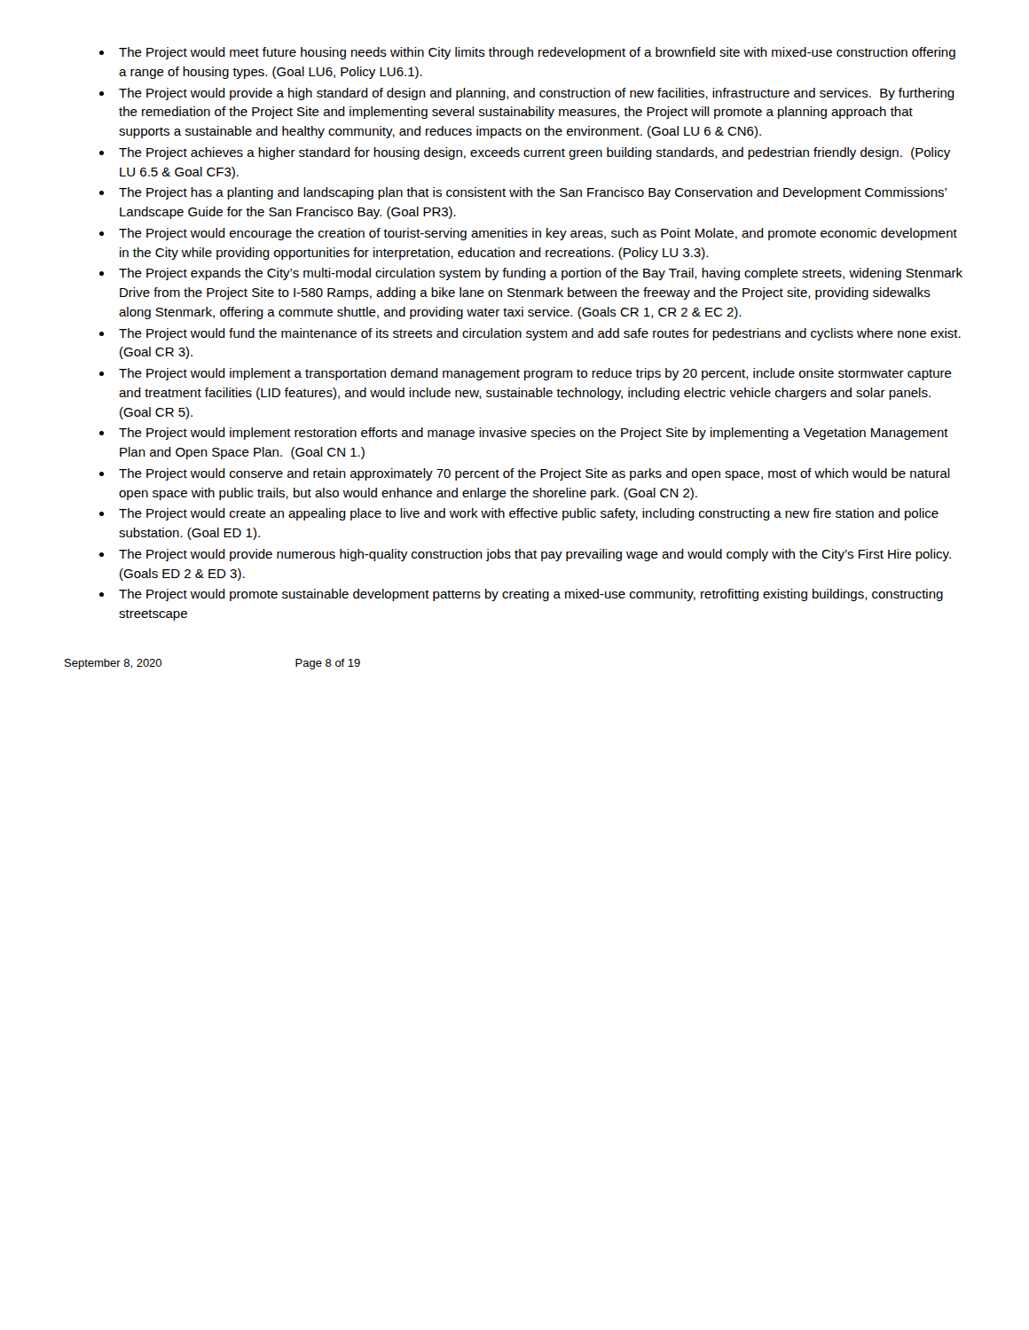The Project would meet future housing needs within City limits through redevelopment of a brownfield site with mixed-use construction offering a range of housing types. (Goal LU6, Policy LU6.1).
The Project would provide a high standard of design and planning, and construction of new facilities, infrastructure and services. By furthering the remediation of the Project Site and implementing several sustainability measures, the Project will promote a planning approach that supports a sustainable and healthy community, and reduces impacts on the environment. (Goal LU 6 & CN6).
The Project achieves a higher standard for housing design, exceeds current green building standards, and pedestrian friendly design. (Policy LU 6.5 & Goal CF3).
The Project has a planting and landscaping plan that is consistent with the San Francisco Bay Conservation and Development Commissions’ Landscape Guide for the San Francisco Bay. (Goal PR3).
The Project would encourage the creation of tourist-serving amenities in key areas, such as Point Molate, and promote economic development in the City while providing opportunities for interpretation, education and recreations. (Policy LU 3.3).
The Project expands the City’s multi-modal circulation system by funding a portion of the Bay Trail, having complete streets, widening Stenmark Drive from the Project Site to I-580 Ramps, adding a bike lane on Stenmark between the freeway and the Project site, providing sidewalks along Stenmark, offering a commute shuttle, and providing water taxi service. (Goals CR 1, CR 2 & EC 2).
The Project would fund the maintenance of its streets and circulation system and add safe routes for pedestrians and cyclists where none exist. (Goal CR 3).
The Project would implement a transportation demand management program to reduce trips by 20 percent, include onsite stormwater capture and treatment facilities (LID features), and would include new, sustainable technology, including electric vehicle chargers and solar panels. (Goal CR 5).
The Project would implement restoration efforts and manage invasive species on the Project Site by implementing a Vegetation Management Plan and Open Space Plan. (Goal CN 1.)
The Project would conserve and retain approximately 70 percent of the Project Site as parks and open space, most of which would be natural open space with public trails, but also would enhance and enlarge the shoreline park. (Goal CN 2).
The Project would create an appealing place to live and work with effective public safety, including constructing a new fire station and police substation. (Goal ED 1).
The Project would provide numerous high-quality construction jobs that pay prevailing wage and would comply with the City’s First Hire policy. (Goals ED 2 & ED 3).
The Project would promote sustainable development patterns by creating a mixed-use community, retrofitting existing buildings, constructing streetscape
September 8, 2020 Page 8 of 19